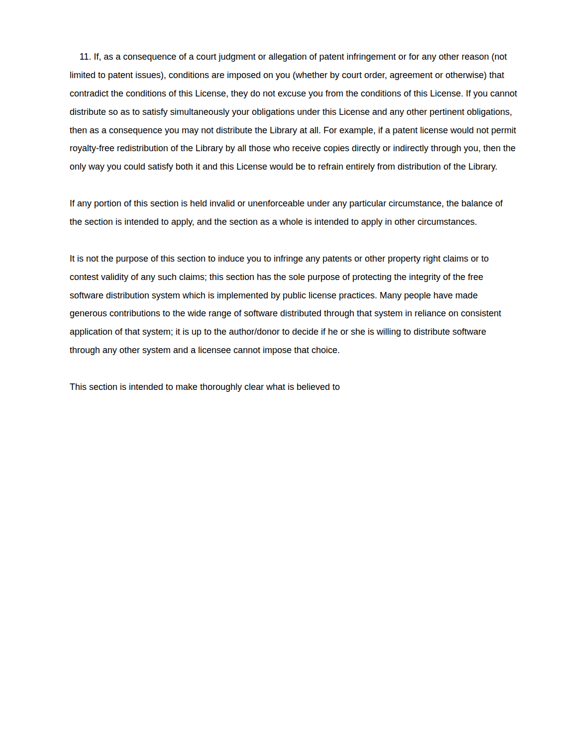11. If, as a consequence of a court judgment or allegation of patent infringement or for any other reason (not limited to patent issues), conditions are imposed on you (whether by court order, agreement or otherwise) that contradict the conditions of this License, they do not excuse you from the conditions of this License. If you cannot distribute so as to satisfy simultaneously your obligations under this License and any other pertinent obligations, then as a consequence you may not distribute the Library at all. For example, if a patent license would not permit royalty-free redistribution of the Library by all those who receive copies directly or indirectly through you, then the only way you could satisfy both it and this License would be to refrain entirely from distribution of the Library.
If any portion of this section is held invalid or unenforceable under any particular circumstance, the balance of the section is intended to apply, and the section as a whole is intended to apply in other circumstances.
It is not the purpose of this section to induce you to infringe any patents or other property right claims or to contest validity of any such claims; this section has the sole purpose of protecting the integrity of the free software distribution system which is implemented by public license practices. Many people have made generous contributions to the wide range of software distributed through that system in reliance on consistent application of that system; it is up to the author/donor to decide if he or she is willing to distribute software through any other system and a licensee cannot impose that choice.
This section is intended to make thoroughly clear what is believed to